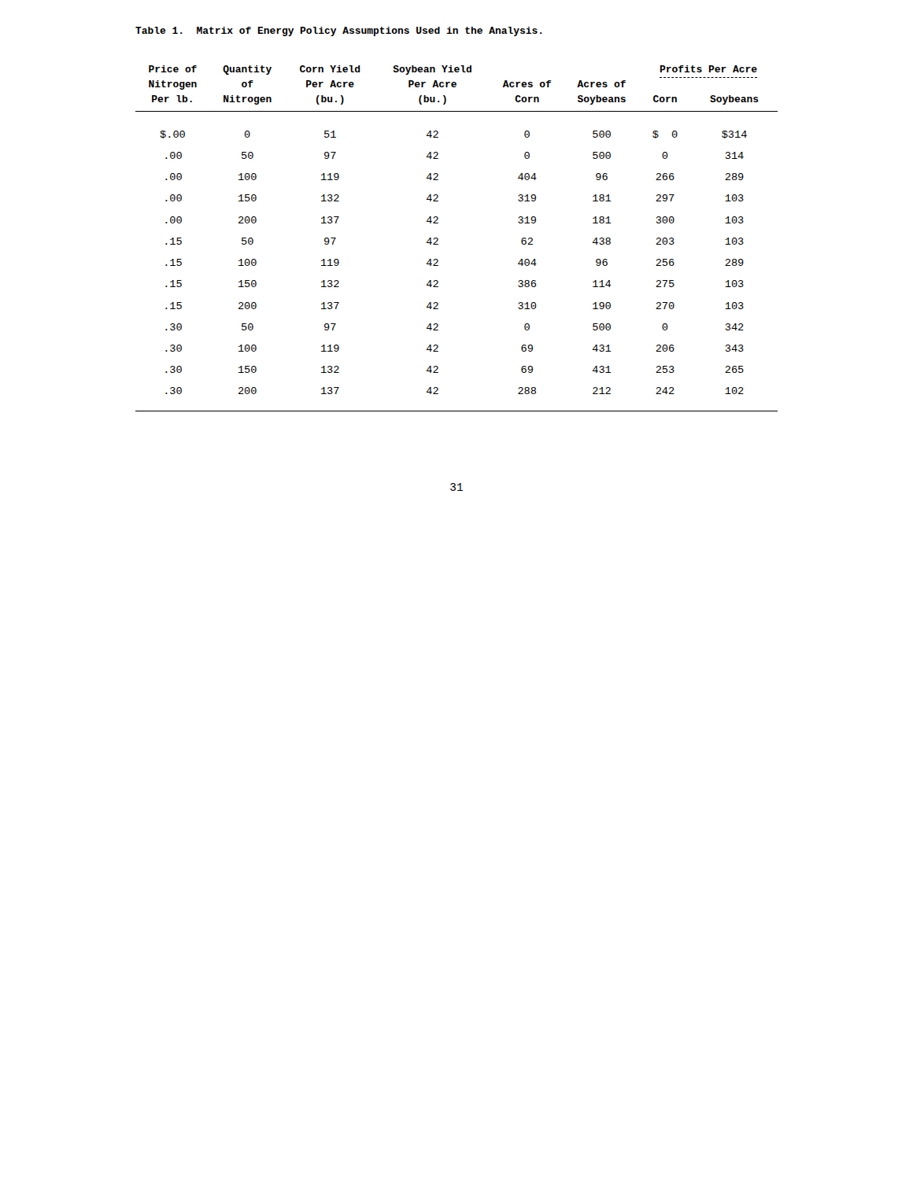Table 1. Matrix of Energy Policy Assumptions Used in the Analysis.
| Price of | Quantity | Corn Yield | Soybean Yield | | | Profits Per Acre |
| --- | --- | --- | --- | --- | --- | --- |
| Nitrogen | of | Per Acre | Per Acre | Acres of | Acres of | |
| Per lb. | Nitrogen | (bu.) | (bu.) | Corn | Soybeans | Corn | Soybeans |
| $.00 | 0 | 51 | 42 | 0 | 500 | $ 0 | $314 |
| .00 | 50 | 97 | 42 | 0 | 500 | 0 | 314 |
| .00 | 100 | 119 | 42 | 404 | 96 | 266 | 289 |
| .00 | 150 | 132 | 42 | 319 | 181 | 297 | 103 |
| .00 | 200 | 137 | 42 | 319 | 181 | 300 | 103 |
| .15 | 50 | 97 | 42 | 62 | 438 | 203 | 103 |
| .15 | 100 | 119 | 42 | 404 | 96 | 256 | 289 |
| .15 | 150 | 132 | 42 | 386 | 114 | 275 | 103 |
| .15 | 200 | 137 | 42 | 310 | 190 | 270 | 103 |
| .30 | 50 | 97 | 42 | 0 | 500 | 0 | 342 |
| .30 | 100 | 119 | 42 | 69 | 431 | 206 | 343 |
| .30 | 150 | 132 | 42 | 69 | 431 | 253 | 265 |
| .30 | 200 | 137 | 42 | 288 | 212 | 242 | 102 |
31